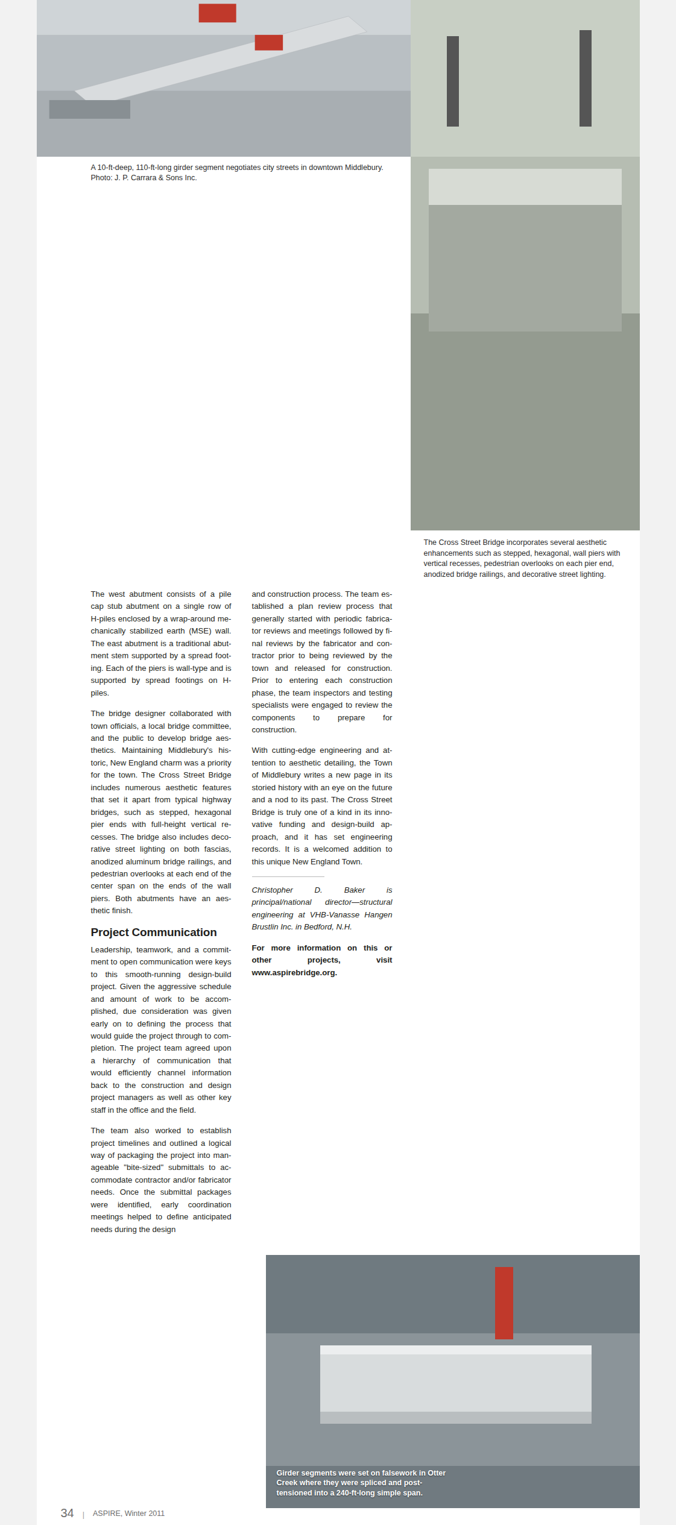A 10-ft-deep, 110-ft-long girder segment negotiates city streets in downtown Middlebury. Photo: J. P. Carrara & Sons Inc.
The Cross Street Bridge incorporates several aesthetic enhancements such as stepped, hexagonal, wall piers with vertical recesses, pedestrian overlooks on each pier end, anodized bridge railings, and decorative street lighting.
The west abutment consists of a pile cap stub abutment on a single row of H-piles enclosed by a wrap-around mechanically stabilized earth (MSE) wall. The east abutment is a traditional abutment stem supported by a spread footing. Each of the piers is wall-type and is supported by spread footings on H-piles.
The bridge designer collaborated with town officials, a local bridge committee, and the public to develop bridge aesthetics. Maintaining Middlebury's historic, New England charm was a priority for the town. The Cross Street Bridge includes numerous aesthetic features that set it apart from typical highway bridges, such as stepped, hexagonal pier ends with full-height vertical recesses. The bridge also includes decorative street lighting on both fascias, anodized aluminum bridge railings, and pedestrian overlooks at each end of the center span on the ends of the wall piers. Both abutments have an aesthetic finish.
Project Communication
Leadership, teamwork, and a commitment to open communication were keys to this smooth-running design-build project. Given the aggressive schedule and amount of work to be accomplished, due consideration was given early on to defining the process that would guide the project through to completion. The project team agreed upon a hierarchy of communication that would efficiently channel information back to the construction and design project managers as well as other key staff in the office and the field.
The team also worked to establish project timelines and outlined a logical way of packaging the project into manageable "bite-sized" submittals to accommodate contractor and/or fabricator needs. Once the submittal packages were identified, early coordination meetings helped to define anticipated needs during the design
and construction process. The team established a plan review process that generally started with periodic fabricator reviews and meetings followed by final reviews by the fabricator and contractor prior to being reviewed by the town and released for construction. Prior to entering each construction phase, the team inspectors and testing specialists were engaged to review the components to prepare for construction.
With cutting-edge engineering and attention to aesthetic detailing, the Town of Middlebury writes a new page in its storied history with an eye on the future and a nod to its past. The Cross Street Bridge is truly one of a kind in its innovative funding and design-build approach, and it has set engineering records. It is a welcomed addition to this unique New England Town.
Christopher D. Baker is principal/national director—structural engineering at VHB-Vanasse Hangen Brustlin Inc. in Bedford, N.H.
For more information on this or other projects, visit www.aspirebridge.org.
Girder segments were set on falsework in Otter Creek where they were spliced and post-tensioned into a 240-ft-long simple span.
34 | ASPIRE, Winter 2011